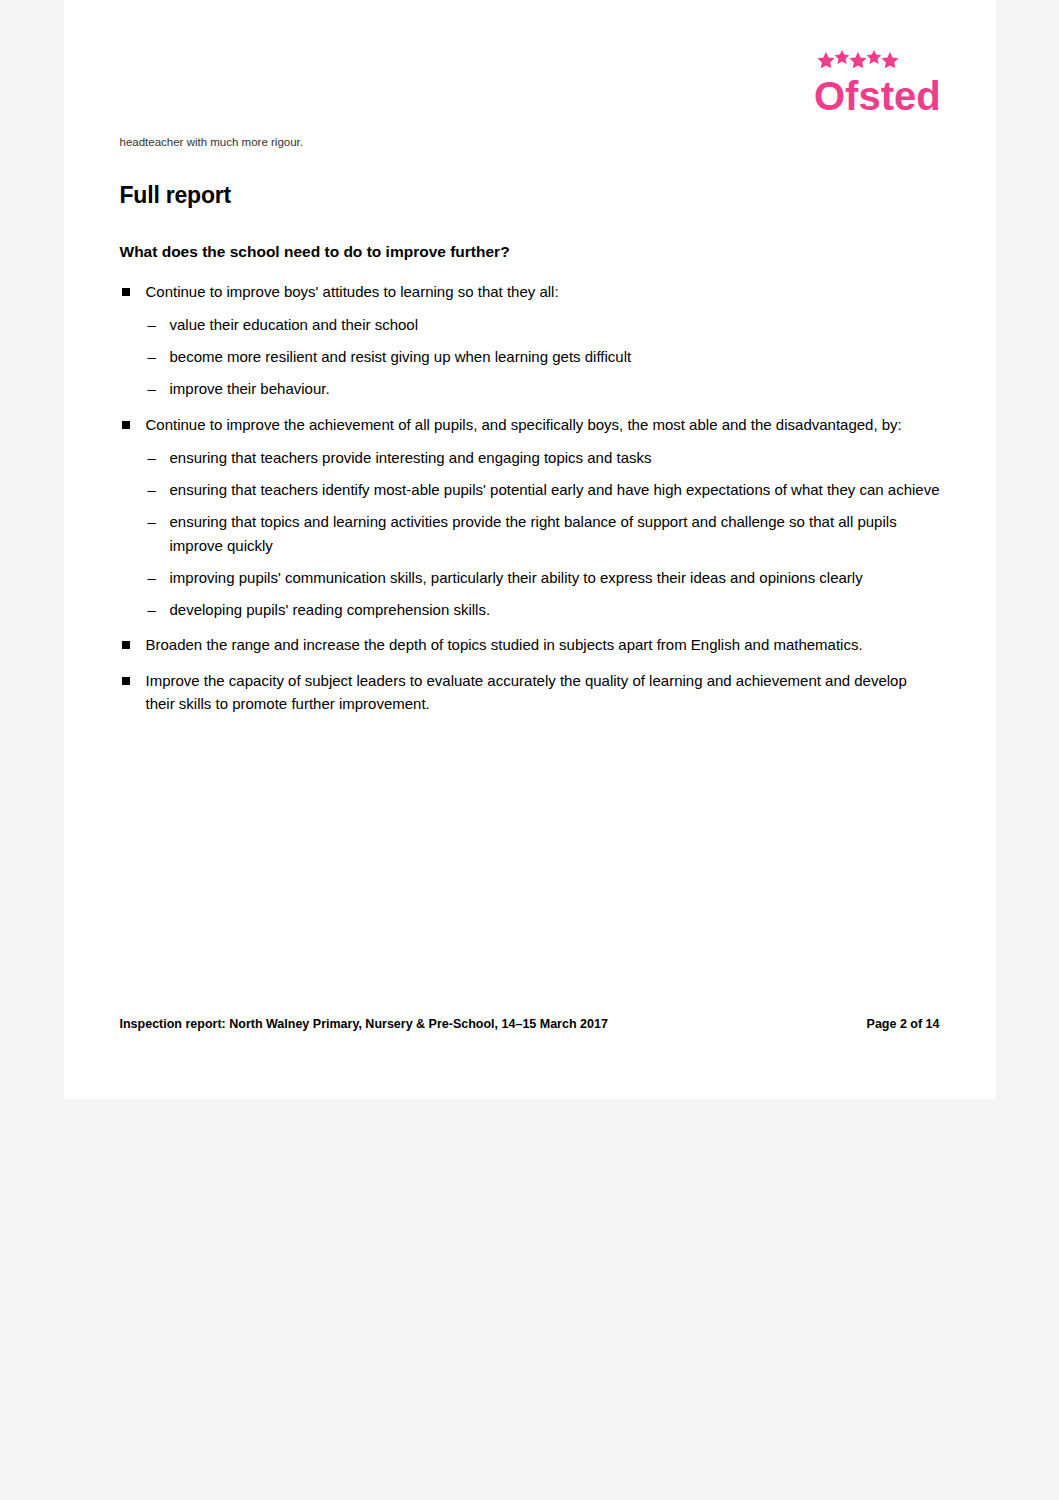Ofsted
headteacher with much more rigour.
Full report
What does the school need to do to improve further?
Continue to improve boys' attitudes to learning so that they all:
value their education and their school
become more resilient and resist giving up when learning gets difficult
improve their behaviour.
Continue to improve the achievement of all pupils, and specifically boys, the most able and the disadvantaged, by:
ensuring that teachers provide interesting and engaging topics and tasks
ensuring that teachers identify most-able pupils' potential early and have high expectations of what they can achieve
ensuring that topics and learning activities provide the right balance of support and challenge so that all pupils improve quickly
improving pupils' communication skills, particularly their ability to express their ideas and opinions clearly
developing pupils' reading comprehension skills.
Broaden the range and increase the depth of topics studied in subjects apart from English and mathematics.
Improve the capacity of subject leaders to evaluate accurately the quality of learning and achievement and develop their skills to promote further improvement.
Inspection report: North Walney Primary, Nursery & Pre-School, 14–15 March 2017 Page 2 of 14